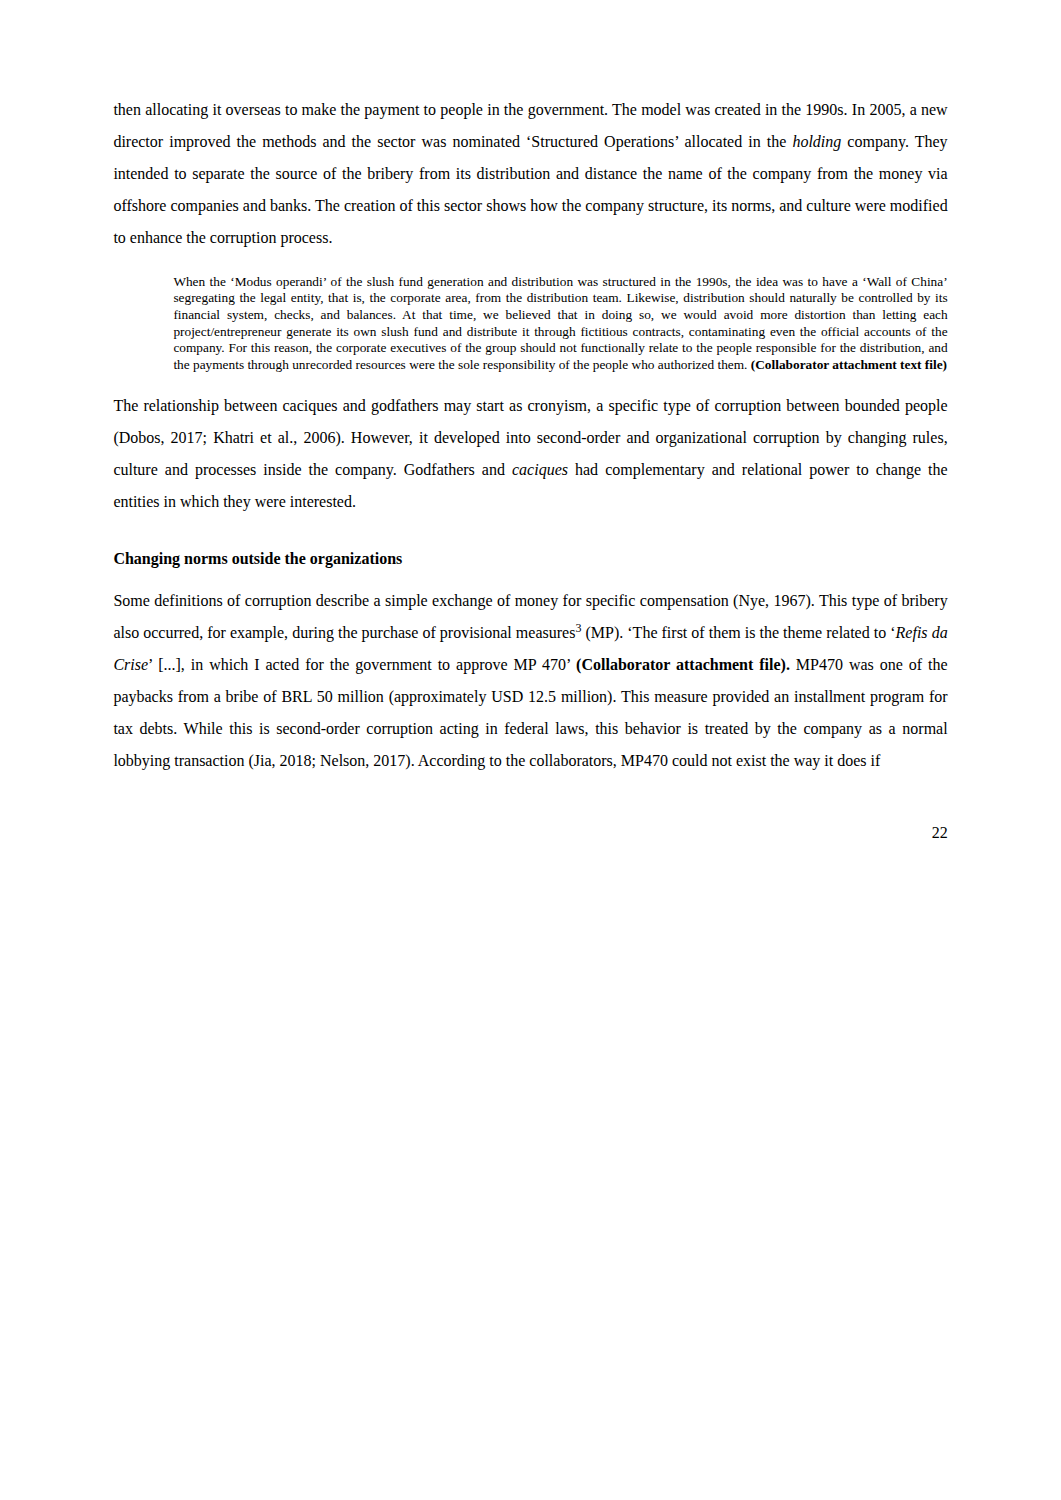then allocating it overseas to make the payment to people in the government. The model was created in the 1990s. In 2005, a new director improved the methods and the sector was nominated ‘Structured Operations’ allocated in the holding company. They intended to separate the source of the bribery from its distribution and distance the name of the company from the money via offshore companies and banks. The creation of this sector shows how the company structure, its norms, and culture were modified to enhance the corruption process.
When the ‘Modus operandi’ of the slush fund generation and distribution was structured in the 1990s, the idea was to have a ‘Wall of China’ segregating the legal entity, that is, the corporate area, from the distribution team. Likewise, distribution should naturally be controlled by its financial system, checks, and balances. At that time, we believed that in doing so, we would avoid more distortion than letting each project/entrepreneur generate its own slush fund and distribute it through fictitious contracts, contaminating even the official accounts of the company. For this reason, the corporate executives of the group should not functionally relate to the people responsible for the distribution, and the payments through unrecorded resources were the sole responsibility of the people who authorized them. (Collaborator attachment text file)
The relationship between caciques and godfathers may start as cronyism, a specific type of corruption between bounded people (Dobos, 2017; Khatri et al., 2006). However, it developed into second-order and organizational corruption by changing rules, culture and processes inside the company. Godfathers and caciques had complementary and relational power to change the entities in which they were interested.
Changing norms outside the organizations
Some definitions of corruption describe a simple exchange of money for specific compensation (Nye, 1967). This type of bribery also occurred, for example, during the purchase of provisional measures3 (MP). ‘The first of them is the theme related to ‘Refis da Crise’ [...], in which I acted for the government to approve MP 470’ (Collaborator attachment file). MP470 was one of the paybacks from a bribe of BRL 50 million (approximately USD 12.5 million). This measure provided an installment program for tax debts. While this is second-order corruption acting in federal laws, this behavior is treated by the company as a normal lobbying transaction (Jia, 2018; Nelson, 2017). According to the collaborators, MP470 could not exist the way it does if
22